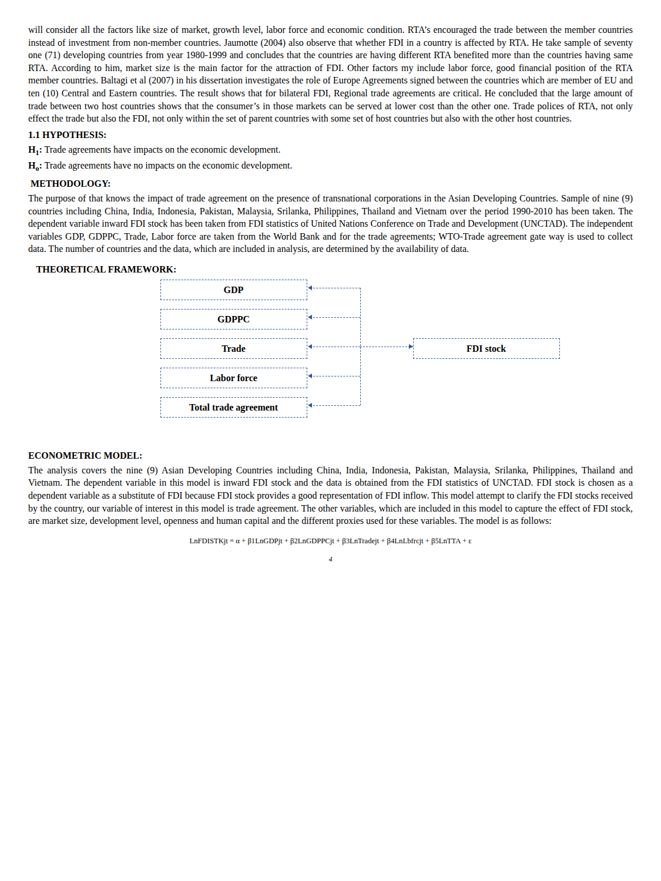will consider all the factors like size of market, growth level, labor force and economic condition. RTA’s encouraged the trade between the member countries instead of investment from non-member countries. Jaumotte (2004) also observe that whether FDI in a country is affected by RTA. He take sample of seventy one (71) developing countries from year 1980-1999 and concludes that the countries are having different RTA benefited more than the countries having same RTA. According to him, market size is the main factor for the attraction of FDI. Other factors my include labor force, good financial position of the RTA member countries. Baltagi et al (2007) in his dissertation investigates the role of Europe Agreements signed between the countries which are member of EU and ten (10) Central and Eastern countries. The result shows that for bilateral FDI, Regional trade agreements are critical. He concluded that the large amount of trade between two host countries shows that the consumer’s in those markets can be served at lower cost than the other one. Trade polices of RTA, not only effect the trade but also the FDI, not only within the set of parent countries with some set of host countries but also with the other host countries.
1.1 HYPOTHESIS:
H1: Trade agreements have impacts on the economic development.
Ho: Trade agreements have no impacts on the economic development.
METHODOLOGY:
The purpose of that knows the impact of trade agreement on the presence of transnational corporations in the Asian Developing Countries. Sample of nine (9) countries including China, India, Indonesia, Pakistan, Malaysia, Srilanka, Philippines, Thailand and Vietnam over the period 1990-2010 has been taken. The dependent variable inward FDI stock has been taken from FDI statistics of United Nations Conference on Trade and Development (UNCTAD). The independent variables GDP, GDPPC, Trade, Labor force are taken from the World Bank and for the trade agreements; WTO-Trade agreement gate way is used to collect data. The number of countries and the data, which are included in analysis, are determined by the availability of data.
THEORETICAL FRAMEWORK:
GDP
GDPPC
Trade
Labor force
Total trade agreement
FDI stock
ECONOMETRIC MODEL:
The analysis covers the nine (9) Asian Developing Countries including China, India, Indonesia, Pakistan, Malaysia, Srilanka, Philippines, Thailand and Vietnam. The dependent variable in this model is inward FDI stock and the data is obtained from the FDI statistics of UNCTAD. FDI stock is chosen as a dependent variable as a substitute of FDI because FDI stock provides a good representation of FDI inflow. This model attempt to clarify the FDI stocks received by the country, our variable of interest in this model is trade agreement. The other variables, which are included in this model to capture the effect of FDI stock, are market size, development level, openness and human capital and the different proxies used for these variables. The model is as follows:
LnFDISTKjt = α + β1LnGDPjt + β2LnGDPPCjt + β3LnTradejt + β4LnLbfrcjt + β5LnTTA + ε
4